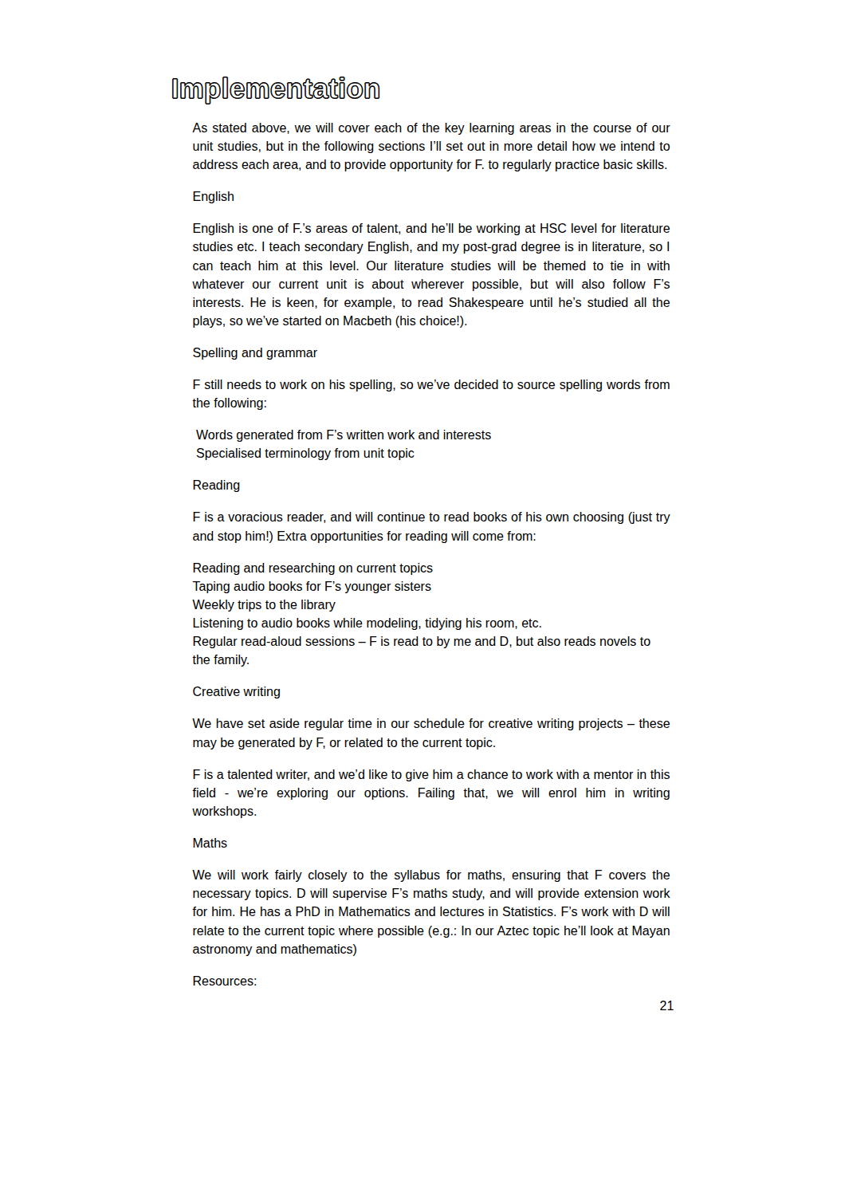Implementation
As stated above, we will cover each of the key learning areas in the course of our unit studies, but in the following sections I’ll set out in more detail how we intend to address each area, and to provide opportunity for F. to regularly practice basic skills.
English
English is one of F.’s areas of talent, and he’ll be working at HSC level for literature studies etc. I teach secondary English, and my post-grad degree is in literature, so I can teach him at this level. Our literature studies will be themed to tie in with whatever our current unit is about wherever possible, but will also follow F’s interests. He is keen, for example, to read Shakespeare until he’s studied all the plays, so we’ve started on Macbeth (his choice!).
Spelling and grammar
F still needs to work on his spelling, so we’ve decided to source spelling words from the following:
Words generated from F’s written work and interests
Specialised terminology from unit topic
Reading
F is a voracious reader, and will continue to read books of his own choosing (just try and stop him!) Extra opportunities for reading will come from:
Reading and researching on current topics
Taping audio books for F’s younger sisters
Weekly trips to the library
Listening to audio books while modeling, tidying his room, etc.
Regular read-aloud sessions – F is read to by me and D, but also reads novels to the family.
Creative writing
We have set aside regular time in our schedule for creative writing projects – these may be generated by F, or related to the current topic.
F is a talented writer, and we’d like to give him a chance to work with a mentor in this field - we’re exploring our options. Failing that, we will enrol him in writing workshops.
Maths
We will work fairly closely to the syllabus for maths, ensuring that F covers the necessary topics. D will supervise F’s maths study, and will provide extension work for him. He has a PhD in Mathematics and lectures in Statistics. F’s work with D will relate to the current topic where possible (e.g.: In our Aztec topic he’ll look at Mayan astronomy and mathematics)
Resources:
21